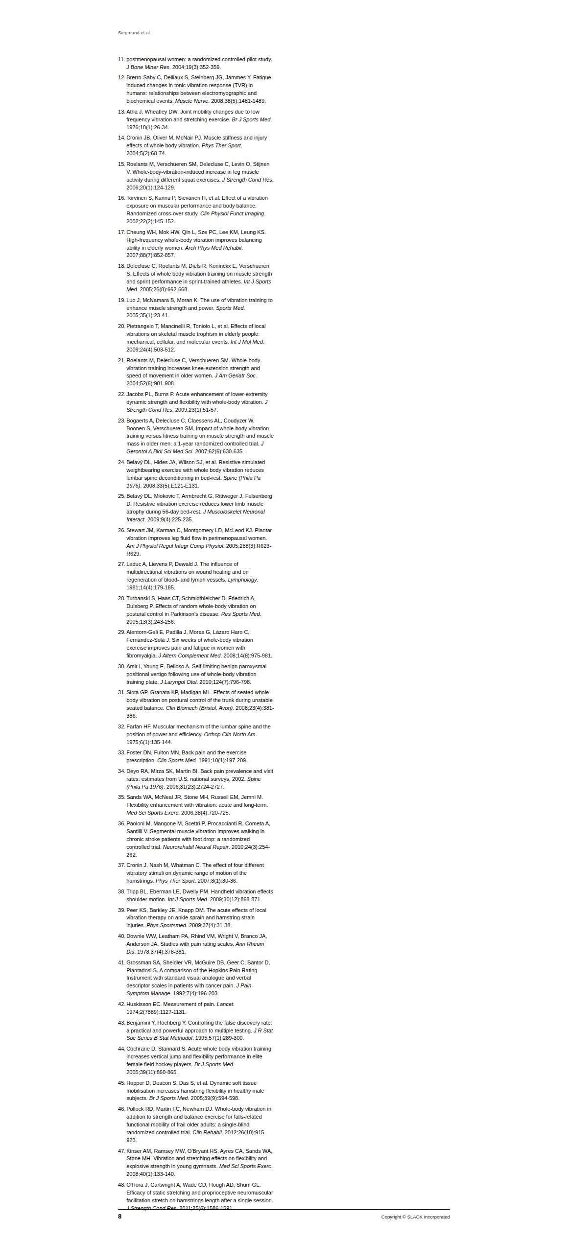Siegmund et al
11. postmenopausal women: a randomized controlled pilot study. J Bone Miner Res. 2004;19(3):352-359.
12. Brerro-Saby C, Delliaux S, Steinberg JG, Jammes Y. Fatigue-induced changes in tonic vibration response (TVR) in humans: relationships between electromyographic and biochemical events. Muscle Nerve. 2008;38(5):1481-1489.
13. Atha J, Wheatley DW. Joint mobility changes due to low frequency vibration and stretching exercise. Br J Sports Med. 1976;10(1):26-34.
14. Cronin JB, Oliver M, McNair PJ. Muscle stiffness and injury effects of whole body vibration. Phys Ther Sport. 2004;5(2):68-74.
15. Roelants M, Verschueren SM, Delecluse C, Levin O, Stijnen V. Whole-body-vibration-induced increase in leg muscle activity during different squat exercises. J Strength Cond Res. 2006;20(1):124-129.
16. Torvinen S, Kannu P, Sievänen H, et al. Effect of a vibration exposure on muscular performance and body balance. Randomized cross-over study. Clin Physiol Funct Imaging. 2002;22(2);145-152.
17. Cheung WH, Mok HW, Qin L, Sze PC, Lee KM, Leung KS. High-frequency whole-body vibration improves balancing ability in elderly women. Arch Phys Med Rehabil. 2007;88(7):852-857.
18. Delecluse C, Roelants M, Diels R, Koninckx E, Verschueren S. Effects of whole body vibration training on muscle strength and sprint performance in sprint-trained athletes. Int J Sports Med. 2005;26(8):662-668.
19. Luo J, McNamara B, Moran K. The use of vibration training to enhance muscle strength and power. Sports Med. 2005;35(1):23-41.
20. Pietrangelo T, Mancinelli R, Toniolo L, et al. Effects of local vibrations on skeletal muscle trophism in elderly people: mechanical, cellular, and molecular events. Int J Mol Med. 2009;24(4):503-512.
21. Roelants M, Delecluse C, Verschueren SM. Whole-body-vibration training increases knee-extension strength and speed of movement in older women. J Am Geriatr Soc. 2004;52(6):901-908.
22. Jacobs PL, Burns P. Acute enhancement of lower-extremity dynamic strength and flexibility with whole-body vibration. J Strength Cond Res. 2009;23(1):51-57.
23. Bogaerts A, Delecluse C, Claessens AL, Coudyzer W, Boonen S, Verschueren SM. Impact of whole-body vibration training versus fitness training on muscle strength and muscle mass in older men: a 1-year randomized controlled trial. J Gerontol A Biol Sci Med Sci. 2007;62(6):630-635.
24. Belavý DL, Hides JA, Wilson SJ, et al. Resistive simulated weightbearing exercise with whole body vibration reduces lumbar spine deconditioning in bed-rest. Spine (Phila Pa 1976). 2008;33(5):E121-E131.
25. Belavý DL, Miokovic T, Armbrecht G, Rittweger J, Felsenberg D. Resistive vibration exercise reduces lower limb muscle atrophy during 56-day bed-rest. J Musculoskelet Neuronal Interact. 2009;9(4):225-235.
26. Stewart JM, Karman C, Montgomery LD, McLeod KJ. Plantar vibration improves leg fluid flow in perimenopausal women. Am J Physiol Regul Integr Comp Physiol. 2005;288(3):R623-R629.
27. Leduc A, Lievens P, Dewald J. The influence of multidirectional vibrations on wound healing and on regeneration of blood- and lymph vessels. Lymphology. 1981;14(4):179-185.
28. Turbanski S, Haas CT, Schmidtbleicher D, Friedrich A, Duisberg P. Effects of random whole-body vibration on postural control in Parkinson's disease. Res Sports Med. 2005;13(3):243-256.
29. Alentorn-Geli E, Padilla J, Moras G, Lázaro Haro C, Fernández-Solà J. Six weeks of whole-body vibration exercise improves pain and fatigue in women with fibromyalgia. J Altern Complement Med. 2008;14(8):975-981.
30. Amir I, Young E, Belloso A. Self-limiting benign paroxysmal positional vertigo following use of whole-body vibration training plate. J Laryngol Otol. 2010;124(7):796-798.
31. Slota GP, Granata KP, Madigan ML. Effects of seated whole-body vibration on postural control of the trunk during unstable seated balance. Clin Biomech (Bristol, Avon). 2008;23(4):381-386.
32. Farfan HF. Muscular mechanism of the lumbar spine and the position of power and efficiency. Orthop Clin North Am. 1975;6(1):135-144.
33. Foster DN, Fulton MN. Back pain and the exercise prescription. Clin Sports Med. 1991;10(1):197-209.
34. Deyo RA, Mirza SK, Martin BI. Back pain prevalence and visit rates: estimates from U.S. national surveys, 2002. Spine (Phila Pa 1976). 2006;31(23):2724-2727.
35. Sands WA, McNeal JR, Stone MH, Russell EM, Jemni M. Flexibility enhancement with vibration: acute and long-term. Med Sci Sports Exerc. 2006;38(4):720-725.
36. Paoloni M, Mangone M, Scettri P, Procaccianti R, Cometa A, Santilli V. Segmental muscle vibration improves walking in chronic stroke patients with foot drop: a randomized controlled trial. Neurorehabil Neural Repair. 2010;24(3):254-262.
37. Cronin J, Nash M, Whatman C. The effect of four different vibratory stimuli on dynamic range of motion of the hamstrings. Phys Ther Sport. 2007;8(1):30-36.
38. Tripp BL, Eberman LE, Dwelly PM. Handheld vibration effects shoulder motion. Int J Sports Med. 2009;30(12):868-871.
39. Peer KS, Barkley JE, Knapp DM. The acute effects of local vibration therapy on ankle sprain and hamstring strain injuries. Phys Sportsmed. 2009;37(4):31-38.
40. Downie WW, Leatham PA, Rhind VM, Wright V, Branco JA, Anderson JA. Studies with pain rating scales. Ann Rheum Dis. 1978;37(4):378-381.
41. Grossman SA, Sheidler VR, McGuire DB, Geer C, Santor D, Piantadosi S. A comparison of the Hopkins Pain Rating Instrument with standard visual analogue and verbal descriptor scales in patients with cancer pain. J Pain Symptom Manage. 1992;7(4):196-203.
42. Huskisson EC. Measurement of pain. Lancet. 1974;2(7889):1127-1131.
43. Benjamini Y, Hochberg Y. Controlling the false discovery rate: a practical and powerful approach to multiple testing. J R Stat Soc Series B Stat Methodol. 1995;57(1):289-300.
44. Cochrane D, Stannard S. Acute whole body vibration training increases vertical jump and flexibility performance in elite female field hockey players. Br J Sports Med. 2005;39(11):860-865.
45. Hopper D, Deacon S, Das S, et al. Dynamic soft tissue mobilisation increases hamstring flexibility in healthy male subjects. Br J Sports Med. 2005;39(9):594-598.
46. Pollock RD, Martin FC, Newham DJ. Whole-body vibration in addition to strength and balance exercise for falls-related functional mobility of frail older adults: a single-blind randomized controlled trial. Clin Rehabil. 2012;26(10):915-923.
47. Kinser AM, Ramsey MW, O'Bryant HS, Ayres CA, Sands WA, Stone MH. Vibration and stretching effects on flexibility and explosive strength in young gymnasts. Med Sci Sports Exerc. 2008;40(1):133-140.
48. O'Hora J, Cartwright A, Wade CD, Hough AD, Shum GL. Efficacy of static stretching and proprioceptive neuromuscular facilitation stretch on hamstrings length after a single session. J Strength Cond Res. 2011;25(6):1586-1591.
8
Copyright © SLACK Incorporated